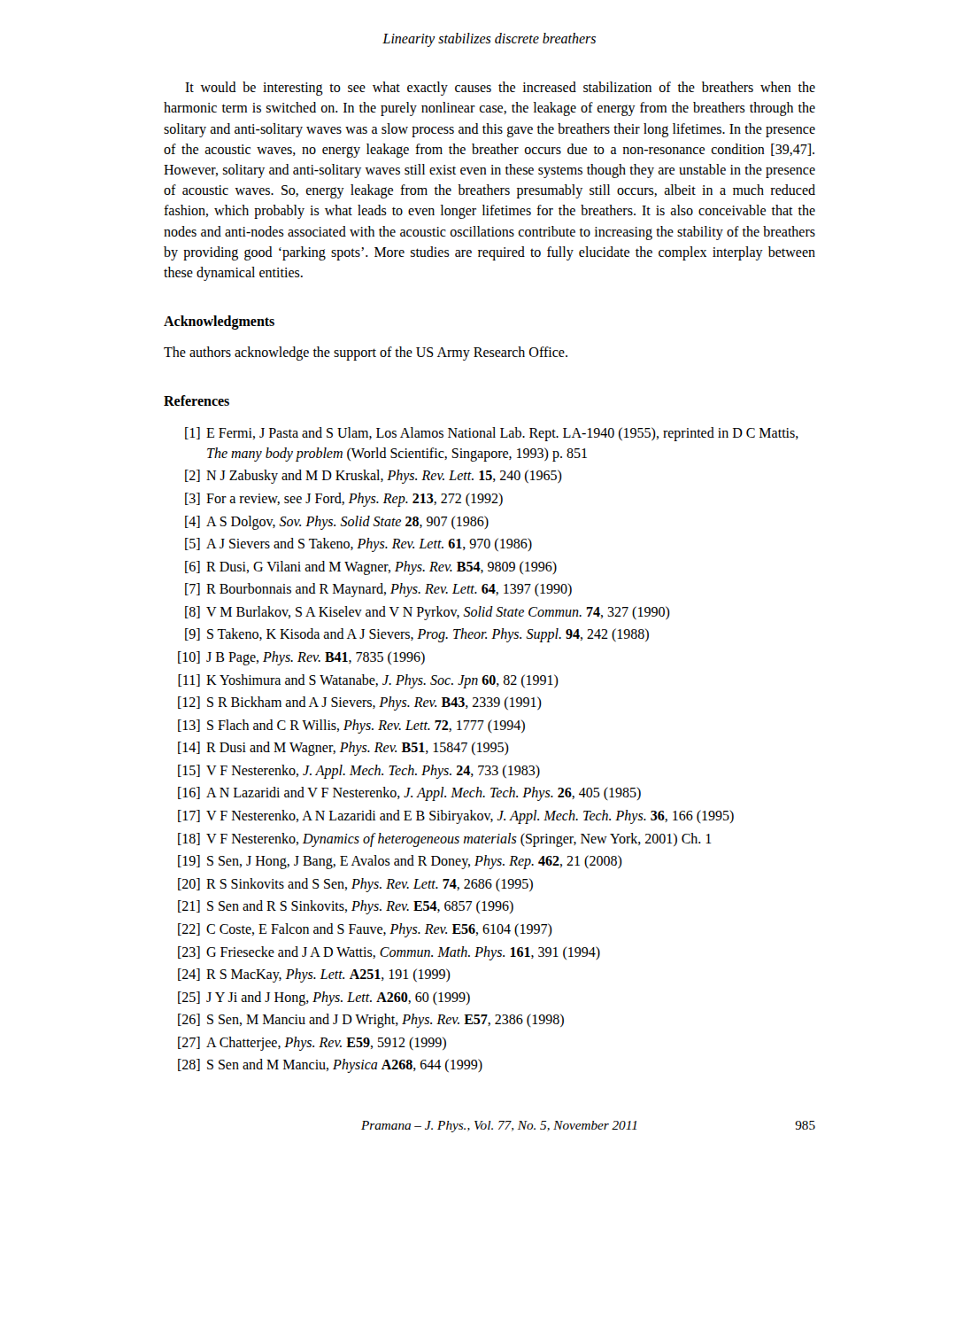Linearity stabilizes discrete breathers
It would be interesting to see what exactly causes the increased stabilization of the breathers when the harmonic term is switched on. In the purely nonlinear case, the leakage of energy from the breathers through the solitary and anti-solitary waves was a slow process and this gave the breathers their long lifetimes. In the presence of the acoustic waves, no energy leakage from the breather occurs due to a non-resonance condition [39,47]. However, solitary and anti-solitary waves still exist even in these systems though they are unstable in the presence of acoustic waves. So, energy leakage from the breathers presumably still occurs, albeit in a much reduced fashion, which probably is what leads to even longer lifetimes for the breathers. It is also conceivable that the nodes and anti-nodes associated with the acoustic oscillations contribute to increasing the stability of the breathers by providing good ‘parking spots’. More studies are required to fully elucidate the complex interplay between these dynamical entities.
Acknowledgments
The authors acknowledge the support of the US Army Research Office.
References
E Fermi, J Pasta and S Ulam, Los Alamos National Lab. Rept. LA-1940 (1955), reprinted in D C Mattis, The many body problem (World Scientific, Singapore, 1993) p. 851
N J Zabusky and M D Kruskal, Phys. Rev. Lett. 15, 240 (1965)
For a review, see J Ford, Phys. Rep. 213, 272 (1992)
A S Dolgov, Sov. Phys. Solid State 28, 907 (1986)
A J Sievers and S Takeno, Phys. Rev. Lett. 61, 970 (1986)
R Dusi, G Vilani and M Wagner, Phys. Rev. B54, 9809 (1996)
R Bourbonnais and R Maynard, Phys. Rev. Lett. 64, 1397 (1990)
V M Burlakov, S A Kiselev and V N Pyrkov, Solid State Commun. 74, 327 (1990)
S Takeno, K Kisoda and A J Sievers, Prog. Theor. Phys. Suppl. 94, 242 (1988)
J B Page, Phys. Rev. B41, 7835 (1996)
K Yoshimura and S Watanabe, J. Phys. Soc. Jpn 60, 82 (1991)
S R Bickham and A J Sievers, Phys. Rev. B43, 2339 (1991)
S Flach and C R Willis, Phys. Rev. Lett. 72, 1777 (1994)
R Dusi and M Wagner, Phys. Rev. B51, 15847 (1995)
V F Nesterenko, J. Appl. Mech. Tech. Phys. 24, 733 (1983)
A N Lazaridi and V F Nesterenko, J. Appl. Mech. Tech. Phys. 26, 405 (1985)
V F Nesterenko, A N Lazaridi and E B Sibiryakov, J. Appl. Mech. Tech. Phys. 36, 166 (1995)
V F Nesterenko, Dynamics of heterogeneous materials (Springer, New York, 2001) Ch. 1
S Sen, J Hong, J Bang, E Avalos and R Doney, Phys. Rep. 462, 21 (2008)
R S Sinkovits and S Sen, Phys. Rev. Lett. 74, 2686 (1995)
S Sen and R S Sinkovits, Phys. Rev. E54, 6857 (1996)
C Coste, E Falcon and S Fauve, Phys. Rev. E56, 6104 (1997)
G Friesecke and J A D Wattis, Commun. Math. Phys. 161, 391 (1994)
R S MacKay, Phys. Lett. A251, 191 (1999)
J Y Ji and J Hong, Phys. Lett. A260, 60 (1999)
S Sen, M Manciu and J D Wright, Phys. Rev. E57, 2386 (1998)
A Chatterjee, Phys. Rev. E59, 5912 (1999)
S Sen and M Manciu, Physica A268, 644 (1999)
Pramana – J. Phys., Vol. 77, No. 5, November 2011 985